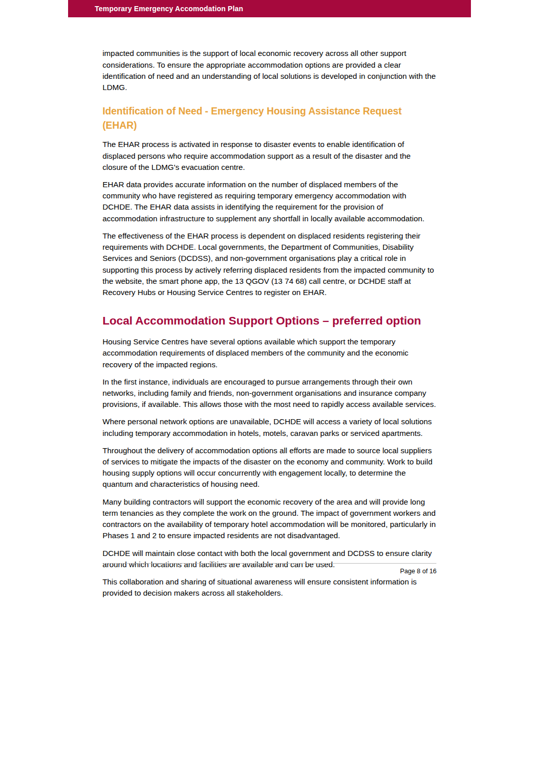Temporary Emergency Accomodation Plan
impacted communities is the support of local economic recovery across all other support considerations. To ensure the appropriate accommodation options are provided a clear identification of need and an understanding of local solutions is developed in conjunction with the LDMG.
Identification of Need - Emergency Housing Assistance Request (EHAR)
The EHAR process is activated in response to disaster events to enable identification of displaced persons who require accommodation support as a result of the disaster and the closure of the LDMG's evacuation centre.
EHAR data provides accurate information on the number of displaced members of the community who have registered as requiring temporary emergency accommodation with DCHDE. The EHAR data assists in identifying the requirement for the provision of accommodation infrastructure to supplement any shortfall in locally available accommodation.
The effectiveness of the EHAR process is dependent on displaced residents registering their requirements with DCHDE. Local governments, the Department of Communities, Disability Services and Seniors (DCDSS), and non-government organisations play a critical role in supporting this process by actively referring displaced residents from the impacted community to the website, the smart phone app, the 13 QGOV (13 74 68) call centre, or DCHDE staff at Recovery Hubs or Housing Service Centres to register on EHAR.
Local Accommodation Support Options – preferred option
Housing Service Centres have several options available which support the temporary accommodation requirements of displaced members of the community and the economic recovery of the impacted regions.
In the first instance, individuals are encouraged to pursue arrangements through their own networks, including family and friends, non-government organisations and insurance company provisions, if available. This allows those with the most need to rapidly access available services.
Where personal network options are unavailable, DCHDE will access a variety of local solutions including temporary accommodation in hotels, motels, caravan parks or serviced apartments.
Throughout the delivery of accommodation options all efforts are made to source local suppliers of services to mitigate the impacts of the disaster on the economy and community. Work to build housing supply options will occur concurrently with engagement locally, to determine the quantum and characteristics of housing need.
Many building contractors will support the economic recovery of the area and will provide long term tenancies as they complete the work on the ground. The impact of government workers and contractors on the availability of temporary hotel accommodation will be monitored, particularly in Phases 1 and 2 to ensure impacted residents are not disadvantaged.
DCHDE will maintain close contact with both the local government and DCDSS to ensure clarity around which locations and facilities are available and can be used.
This collaboration and sharing of situational awareness will ensure consistent information is provided to decision makers across all stakeholders.
Page 8 of 16